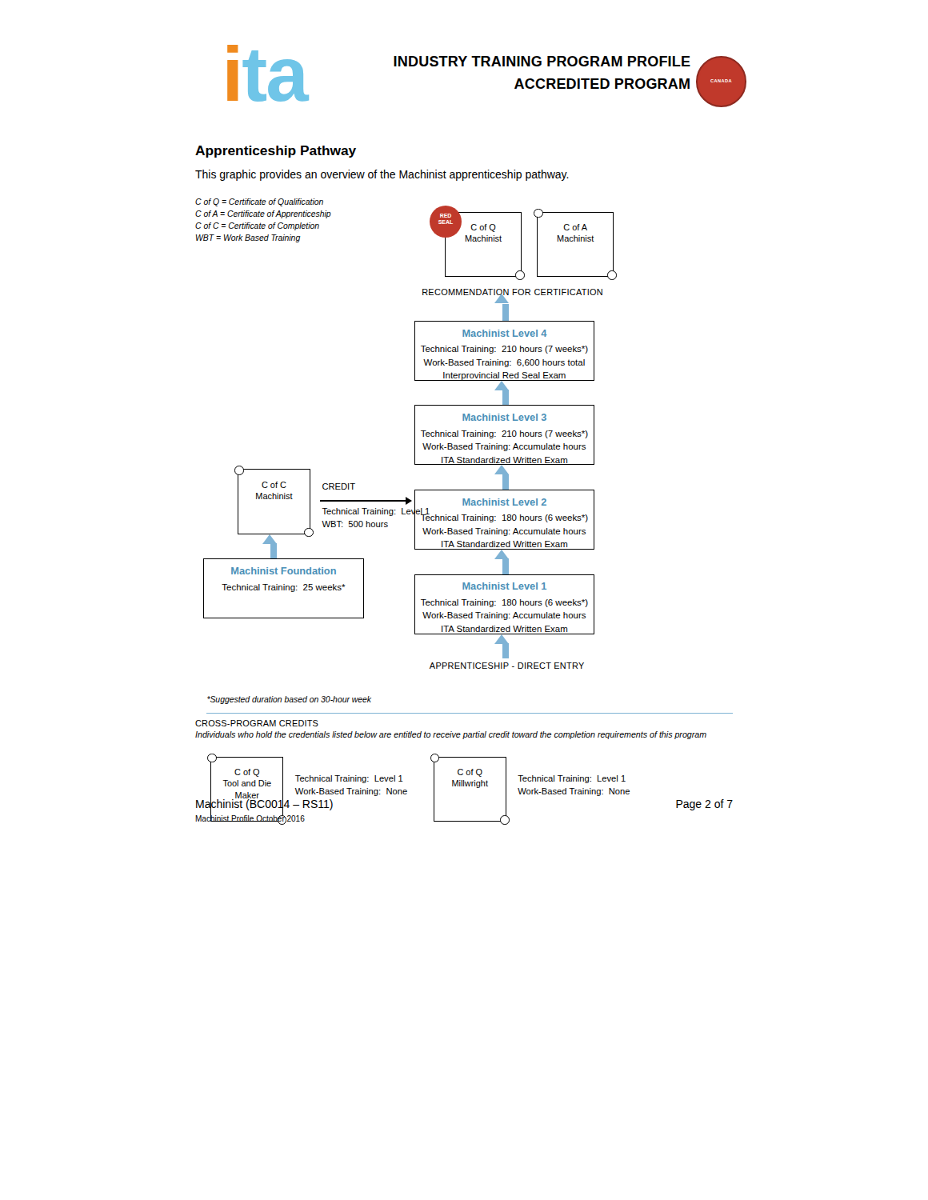ita
INDUSTRY TRAINING PROGRAM PROFILE
ACCREDITED PROGRAM
CANADA
Apprenticeship Pathway
This graphic provides an overview of the Machinist apprenticeship pathway.
C of Q = Certificate of Qualification
C of A = Certificate of Apprenticeship
C of C = Certificate of Completion
WBT = Work Based Training
RED
SEAL
C of Q
Machinist
C of A
Machinist
RECOMMENDATION FOR CERTIFICATION
Machinist Level 4
Technical Training: 210 hours (7 weeks*)
Work-Based Training: 6,600 hours total
Interprovincial Red Seal Exam
Machinist Level 3
Technical Training: 210 hours (7 weeks*)
Work-Based Training: Accumulate hours
ITA Standardized Written Exam
Machinist Level 2
Technical Training: 180 hours (6 weeks*)
Work-Based Training: Accumulate hours
ITA Standardized Written Exam
Machinist Level 1
Technical Training: 180 hours (6 weeks*)
Work-Based Training: Accumulate hours
ITA Standardized Written Exam
APPRENTICESHIP - DIRECT ENTRY
C of C
Machinist
CREDIT
Technical Training: Level 1
WBT: 500 hours
Machinist Foundation
Technical Training: 25 weeks*
*Suggested duration based on 30-hour week
CROSS-PROGRAM CREDITS
Individuals who hold the credentials listed below are entitled to receive partial credit toward the completion requirements of this program
C of Q
Tool and Die
Maker
Technical Training: Level 1
Work-Based Training: None
C of Q
Millwright
Technical Training: Level 1
Work-Based Training: None
Machinist (BC0014 – RS11) Page 2 of 7
Machinist Profile October 2016